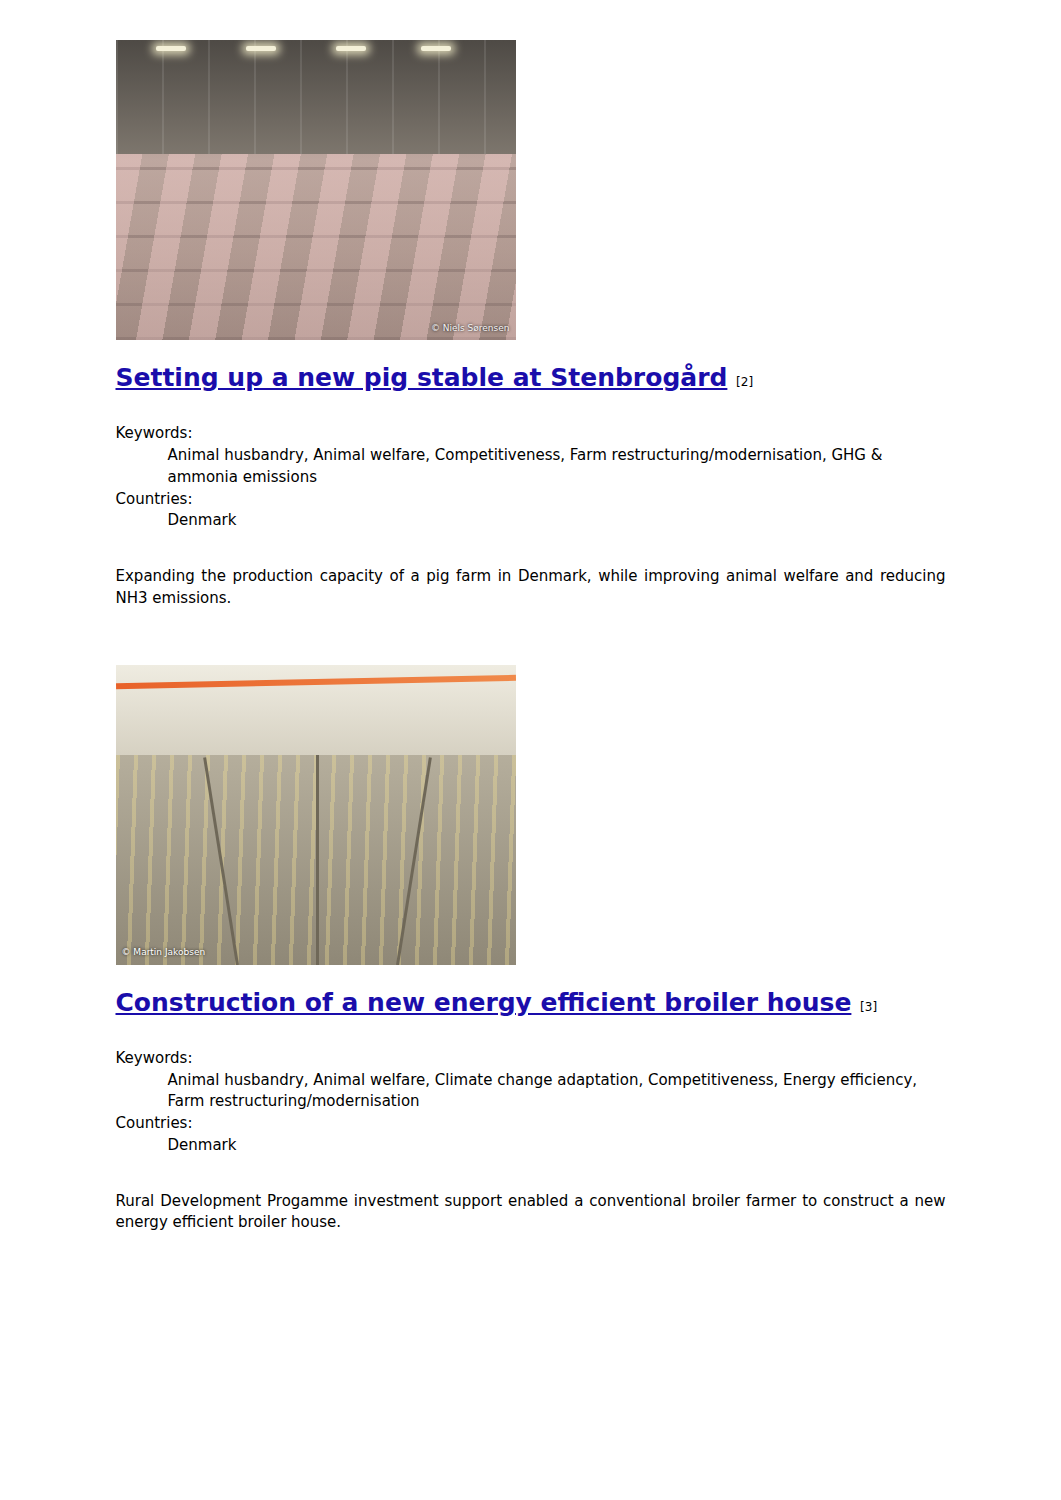© Niels Sørensen
Setting up a new pig stable at Stenbrogård [2]
Keywords:
Animal husbandry, Animal welfare, Competitiveness, Farm restructuring/modernisation, GHG & ammonia emissions
Countries:
Denmark
Expanding the production capacity of a pig farm in Denmark, while improving animal welfare and reducing NH3 emissions.
© Martin Jakobsen
Construction of a new energy efficient broiler house [3]
Keywords:
Animal husbandry, Animal welfare, Climate change adaptation, Competitiveness, Energy efficiency, Farm restructuring/modernisation
Countries:
Denmark
Rural Development Progamme investment support enabled a conventional broiler farmer to construct a new energy efficient broiler house.